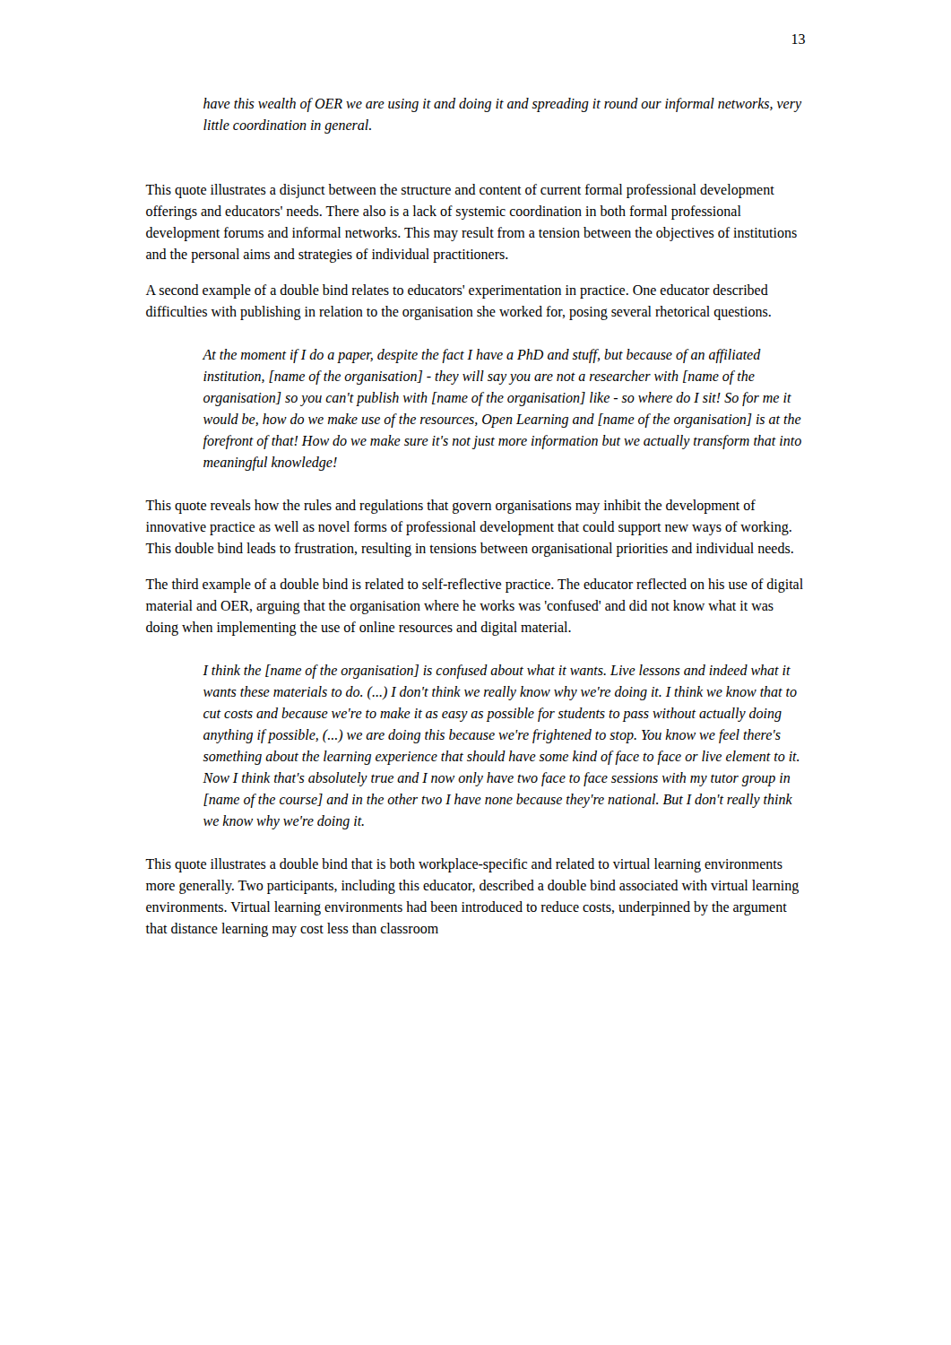13
have this wealth of OER we are using it and doing it and spreading it round our informal networks, very little coordination in general.
This quote illustrates a disjunct between the structure and content of current formal professional development offerings and educators' needs. There also is a lack of systemic coordination in both formal professional development forums and informal networks. This may result from a tension between the objectives of institutions and the personal aims and strategies of individual practitioners.
A second example of a double bind relates to educators' experimentation in practice. One educator described difficulties with publishing in relation to the organisation she worked for, posing several rhetorical questions.
At the moment if I do a paper, despite the fact I have a PhD and stuff, but because of an affiliated institution, [name of the organisation] - they will say you are not a researcher with [name of the organisation] so you can't publish with [name of the organisation] like - so where do I sit! So for me it would be, how do we make use of the resources, Open Learning and [name of the organisation] is at the forefront of that! How do we make sure it's not just more information but we actually transform that into meaningful knowledge!
This quote reveals how the rules and regulations that govern organisations may inhibit the development of innovative practice as well as novel forms of professional development that could support new ways of working. This double bind leads to frustration, resulting in tensions between organisational priorities and individual needs.
The third example of a double bind is related to self-reflective practice. The educator reflected on his use of digital material and OER, arguing that the organisation where he works was 'confused' and did not know what it was doing when implementing the use of online resources and digital material.
I think the [name of the organisation] is confused about what it wants. Live lessons and indeed what it wants these materials to do. (...) I don't think we really know why we're doing it. I think we know that to cut costs and because we're to make it as easy as possible for students to pass without actually doing anything if possible, (...) we are doing this because we're frightened to stop. You know we feel there's something about the learning experience that should have some kind of face to face or live element to it. Now I think that's absolutely true and I now only have two face to face sessions with my tutor group in [name of the course] and in the other two I have none because they're national. But I don't really think we know why we're doing it.
This quote illustrates a double bind that is both workplace-specific and related to virtual learning environments more generally. Two participants, including this educator, described a double bind associated with virtual learning environments. Virtual learning environments had been introduced to reduce costs, underpinned by the argument that distance learning may cost less than classroom